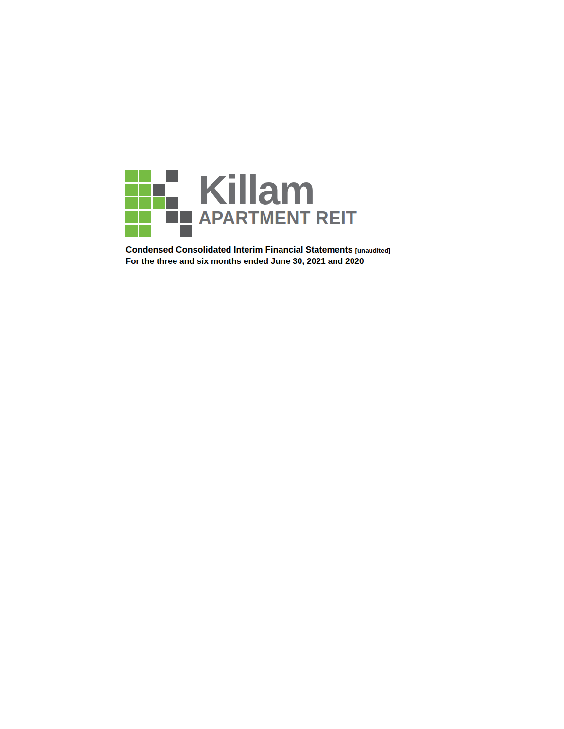Killam
APARTMENT REIT
Condensed Consolidated Interim Financial Statements [unaudited]
For the three and six months ended June 30, 2021 and 2020